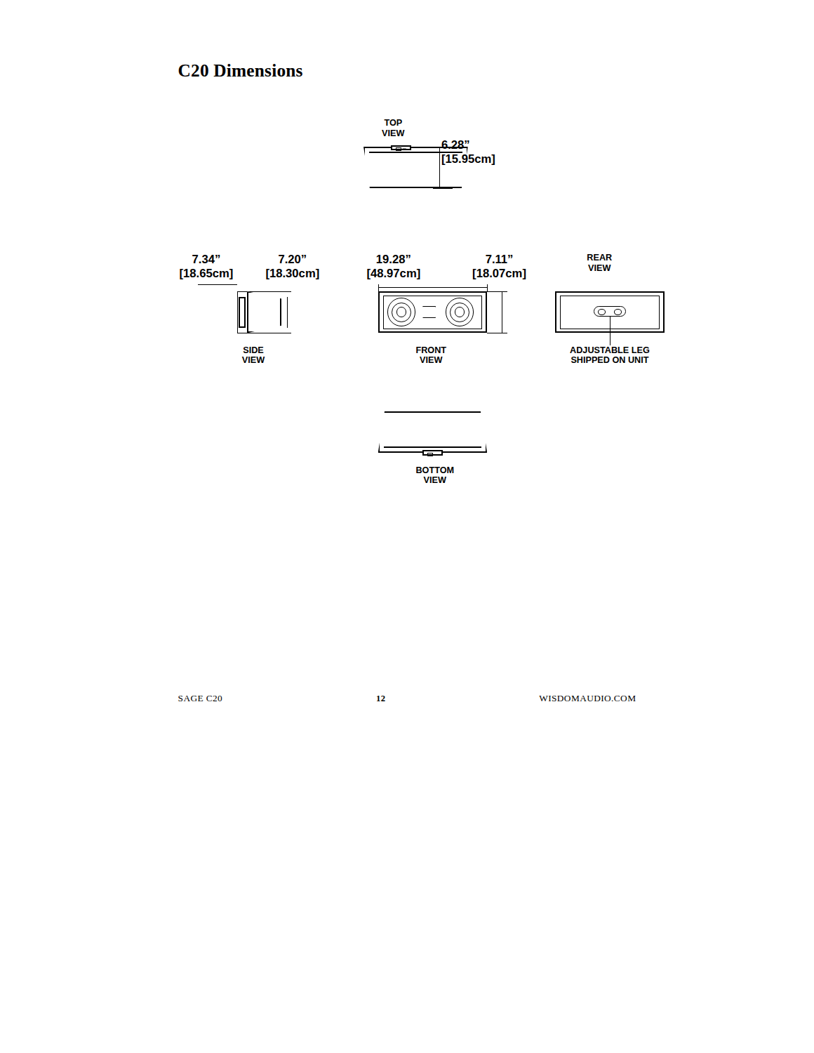C20 Dimensions
TOP
VIEW
6.28”[15.95cm]
7.34”[18.65cm]
7.20”[18.30cm]
SIDE
VIEW
19.28”[48.97cm]
7.11”[18.07cm]
FRONT
VIEW
REAR
VIEW
ADJUSTABLE LEG
SHIPPED ON UNIT
BOTTOM
VIEW
SAGE C20 12 WISDOMAUDIO.COM